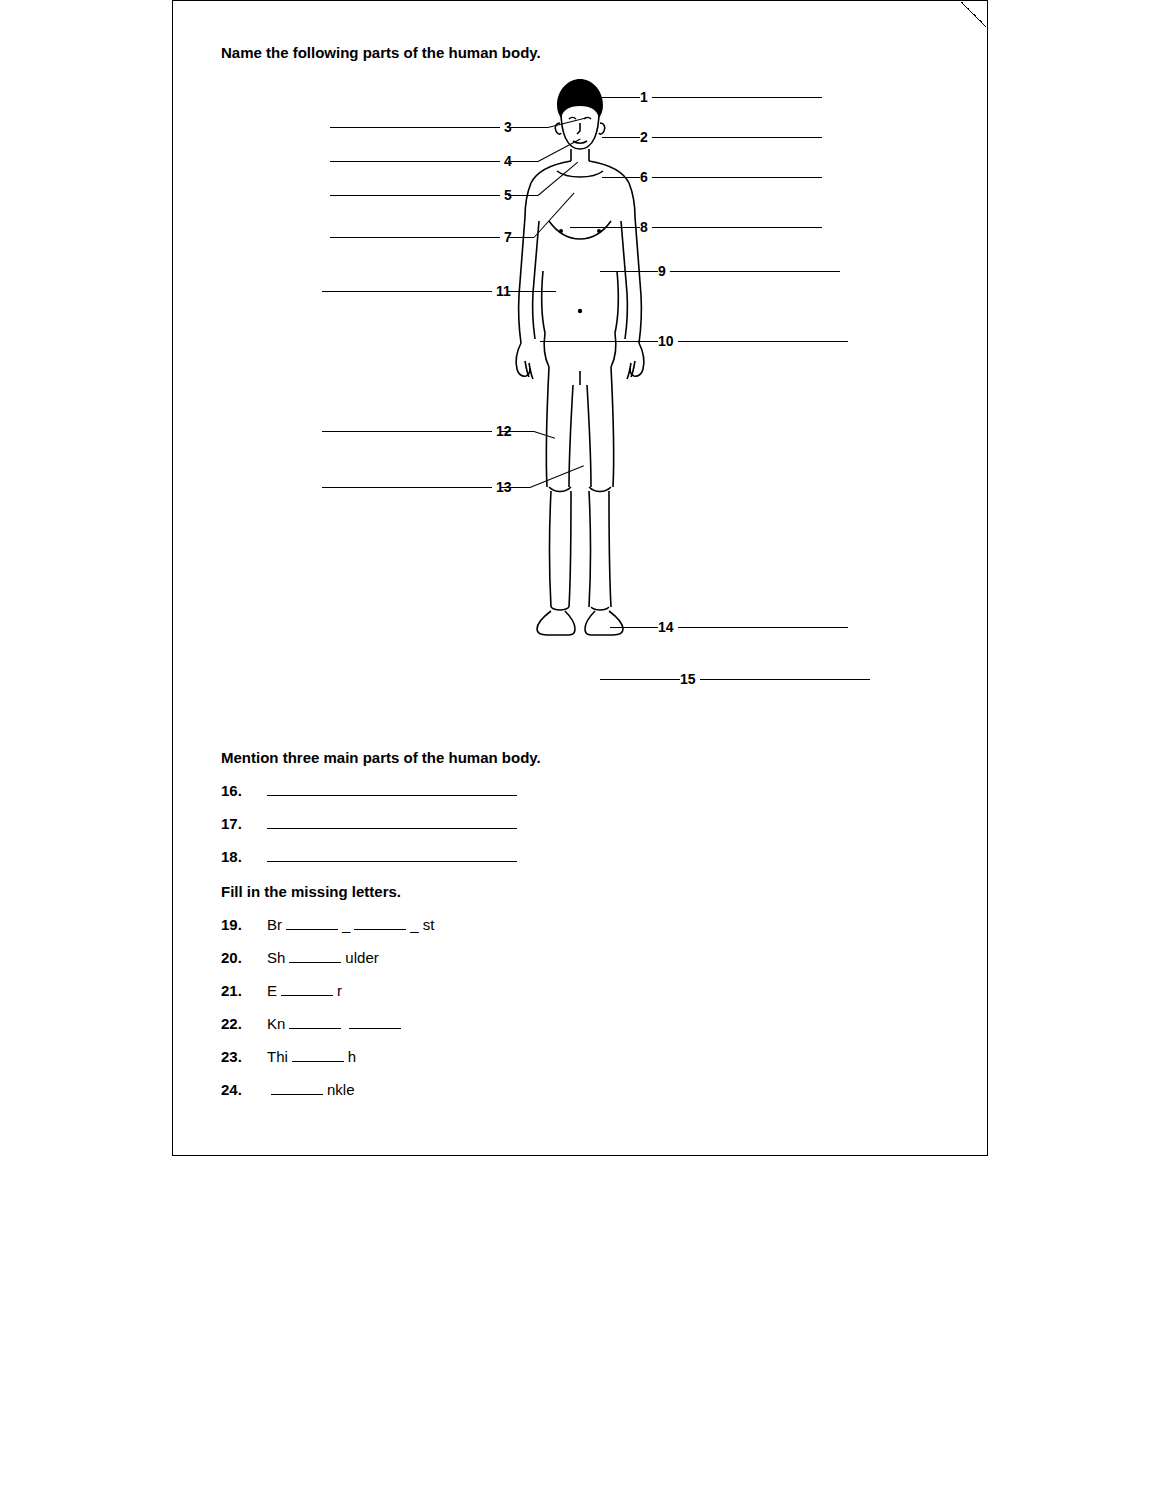Name the following parts of the human body.
1
2
6
8
9
10
14
15
3
4
5
7
11
12
13
Mention three main parts of the human body.
16.
17.
18.
Fill in the missing letters.
19. Br _ _ st
20. Sh ulder
21. E r
22. Kn
23. Thi h
24. nkle